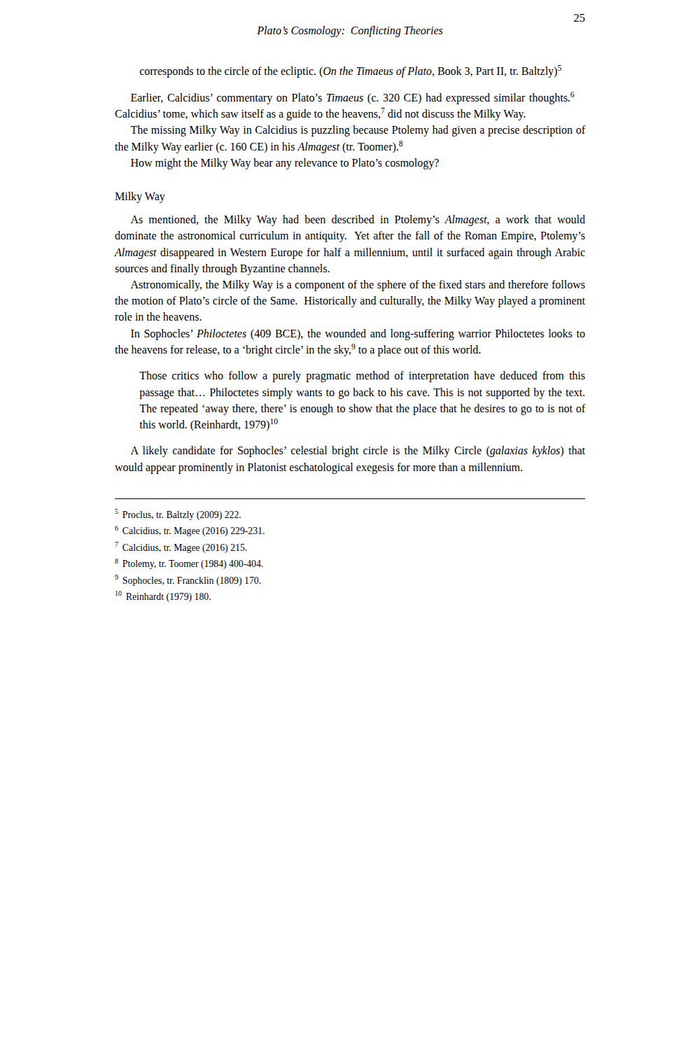25
Plato’s Cosmology: Conflicting Theories
corresponds to the circle of the ecliptic. (On the Timaeus of Plato, Book 3, Part II, tr. Baltzly)5
Earlier, Calcidius’ commentary on Plato’s Timaeus (c. 320 CE) had expressed similar thoughts.6 Calcidius’ tome, which saw itself as a guide to the heavens,7 did not discuss the Milky Way.
The missing Milky Way in Calcidius is puzzling because Ptolemy had given a precise description of the Milky Way earlier (c. 160 CE) in his Almagest (tr. Toomer).8
How might the Milky Way bear any relevance to Plato’s cosmology?
Milky Way
As mentioned, the Milky Way had been described in Ptolemy’s Almagest, a work that would dominate the astronomical curriculum in antiquity. Yet after the fall of the Roman Empire, Ptolemy’s Almagest disappeared in Western Europe for half a millennium, until it surfaced again through Arabic sources and finally through Byzantine channels.
Astronomically, the Milky Way is a component of the sphere of the fixed stars and therefore follows the motion of Plato’s circle of the Same. Historically and culturally, the Milky Way played a prominent role in the heavens.
In Sophocles’ Philoctetes (409 BCE), the wounded and long-suffering warrior Philoctetes looks to the heavens for release, to a ‘bright circle’ in the sky,9 to a place out of this world.
Those critics who follow a purely pragmatic method of interpretation have deduced from this passage that… Philoctetes simply wants to go back to his cave. This is not supported by the text. The repeated ‘away there, there’ is enough to show that the place that he desires to go to is not of this world. (Reinhardt, 1979)10
A likely candidate for Sophocles’ celestial bright circle is the Milky Circle (galaxias kyklos) that would appear prominently in Platonist eschatological exegesis for more than a millennium.
5 Proclus, tr. Baltzly (2009) 222.
6 Calcidius, tr. Magee (2016) 229-231.
7 Calcidius, tr. Magee (2016) 215.
8 Ptolemy, tr. Toomer (1984) 400-404.
9 Sophocles, tr. Francklin (1809) 170.
10 Reinhardt (1979) 180.